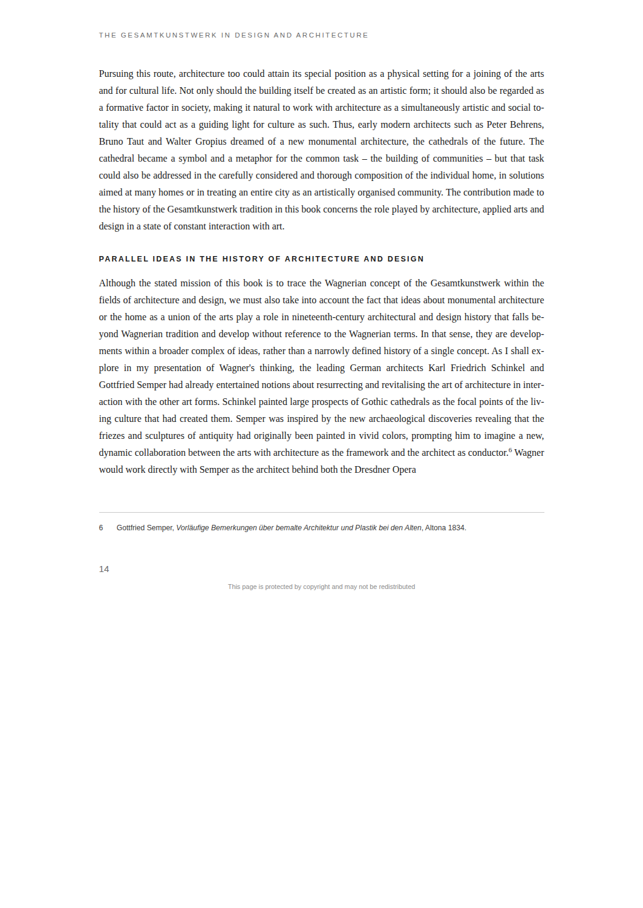The Gesamtkunstwerk in Design and Architecture
Pursuing this route, architecture too could attain its special position as a physical setting for a joining of the arts and for cultural life. Not only should the building itself be created as an artistic form; it should also be regarded as a formative factor in society, making it natural to work with architecture as a simultaneously artistic and social totality that could act as a guiding light for culture as such. Thus, early modern architects such as Peter Behrens, Bruno Taut and Walter Gropius dreamed of a new monumental architecture, the cathedrals of the future. The cathedral became a symbol and a metaphor for the common task – the building of communities – but that task could also be addressed in the carefully considered and thorough composition of the individual home, in solutions aimed at many homes or in treating an entire city as an artistically organised community. The contribution made to the history of the Gesamtkunstwerk tradition in this book concerns the role played by architecture, applied arts and design in a state of constant interaction with art.
Parallel ideas in the history of architecture and design
Although the stated mission of this book is to trace the Wagnerian concept of the Gesamtkunstwerk within the fields of architecture and design, we must also take into account the fact that ideas about monumental architecture or the home as a union of the arts play a role in nineteenth-century architectural and design history that falls beyond Wagnerian tradition and develop without reference to the Wagnerian terms. In that sense, they are developments within a broader complex of ideas, rather than a narrowly defined history of a single concept. As I shall explore in my presentation of Wagner's thinking, the leading German architects Karl Friedrich Schinkel and Gottfried Semper had already entertained notions about resurrecting and revitalising the art of architecture in interaction with the other art forms. Schinkel painted large prospects of Gothic cathedrals as the focal points of the living culture that had created them. Semper was inspired by the new archaeological discoveries revealing that the friezes and sculptures of antiquity had originally been painted in vivid colors, prompting him to imagine a new, dynamic collaboration between the arts with architecture as the framework and the architect as conductor.6 Wagner would work directly with Semper as the architect behind both the Dresdner Opera
6 Gottfried Semper, Vorläufige Bemerkungen über bemalte Architektur und Plastik bei den Alten, Altona 1834.
14
This page is protected by copyright and may not be redistributed